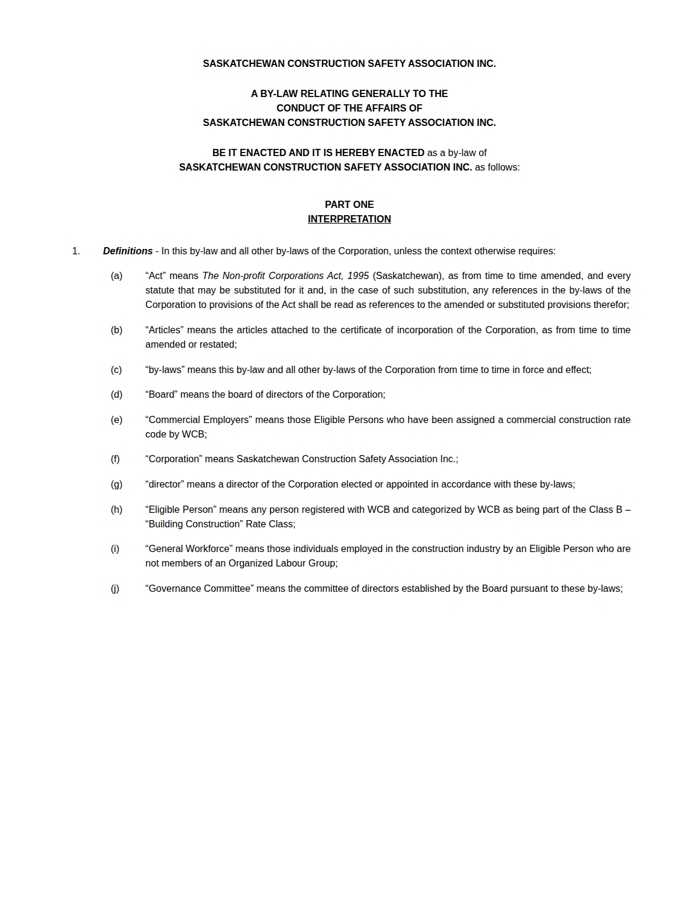SASKATCHEWAN CONSTRUCTION SAFETY ASSOCIATION INC.
A BY-LAW RELATING GENERALLY TO THE
CONDUCT OF THE AFFAIRS OF
SASKATCHEWAN CONSTRUCTION SAFETY ASSOCIATION INC.
BE IT ENACTED AND IT IS HEREBY ENACTED as a by-law of
SASKATCHEWAN CONSTRUCTION SAFETY ASSOCIATION INC. as follows:
PART ONE
INTERPRETATION
1.
Definitions - In this by-law and all other by-laws of the Corporation, unless the context otherwise requires:
(a)
“Act” means The Non-profit Corporations Act, 1995 (Saskatchewan), as from time to time amended, and every statute that may be substituted for it and, in the case of such substitution, any references in the by-laws of the Corporation to provisions of the Act shall be read as references to the amended or substituted provisions therefor;
(b)
“Articles” means the articles attached to the certificate of incorporation of the Corporation, as from time to time amended or restated;
(c)
“by-laws” means this by-law and all other by-laws of the Corporation from time to time in force and effect;
(d)
“Board” means the board of directors of the Corporation;
(e)
“Commercial Employers” means those Eligible Persons who have been assigned a commercial construction rate code by WCB;
(f)
“Corporation” means Saskatchewan Construction Safety Association Inc.;
(g)
“director” means a director of the Corporation elected or appointed in accordance with these by-laws;
(h)
“Eligible Person” means any person registered with WCB and categorized by WCB as being part of the Class B – “Building Construction” Rate Class;
(i)
“General Workforce” means those individuals employed in the construction industry by an Eligible Person who are not members of an Organized Labour Group;
(j)
“Governance Committee” means the committee of directors established by the Board pursuant to these by-laws;